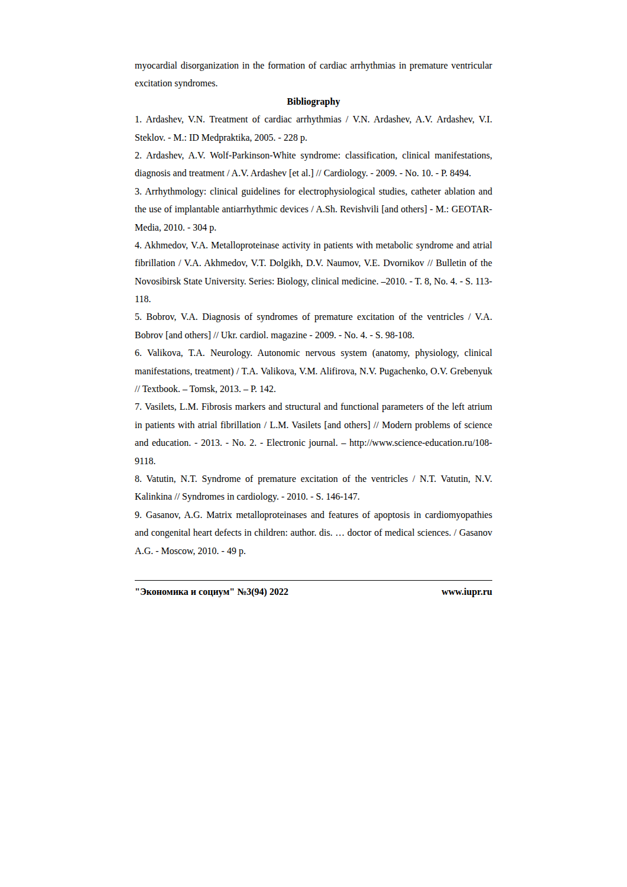myocardial disorganization in the formation of cardiac arrhythmias in premature ventricular excitation syndromes.
Bibliography
1. Ardashev, V.N. Treatment of cardiac arrhythmias / V.N. Ardashev, A.V. Ardashev, V.I. Steklov. - M.: ID Medpraktika, 2005. - 228 p.
2. Ardashev, A.V. Wolf-Parkinson-White syndrome: classification, clinical manifestations, diagnosis and treatment / A.V. Ardashev [et al.] // Cardiology. - 2009. - No. 10. - P. 8494.
3. Arrhythmology: clinical guidelines for electrophysiological studies, catheter ablation and the use of implantable antiarrhythmic devices / A.Sh. Revishvili [and others] - M.: GEOTAR-Media, 2010. - 304 p.
4. Akhmedov, V.A. Metalloproteinase activity in patients with metabolic syndrome and atrial fibrillation / V.A. Akhmedov, V.T. Dolgikh, D.V. Naumov, V.E. Dvornikov // Bulletin of the Novosibirsk State University. Series: Biology, clinical medicine. –2010. - T. 8, No. 4. - S. 113-118.
5. Bobrov, V.A. Diagnosis of syndromes of premature excitation of the ventricles / V.A. Bobrov [and others] // Ukr. cardiol. magazine - 2009. - No. 4. - S. 98-108.
6. Valikova, T.A. Neurology. Autonomic nervous system (anatomy, physiology, clinical manifestations, treatment) / T.A. Valikova, V.M. Alifirova, N.V. Pugachenko, O.V. Grebenyuk // Textbook. – Tomsk, 2013. – P. 142.
7. Vasilets, L.M. Fibrosis markers and structural and functional parameters of the left atrium in patients with atrial fibrillation / L.M. Vasilets [and others] // Modern problems of science and education. - 2013. - No. 2. - Electronic journal. – http://www.science-education.ru/108-9118.
8. Vatutin, N.T. Syndrome of premature excitation of the ventricles / N.T. Vatutin, N.V. Kalinkina // Syndromes in cardiology. - 2010. - S. 146-147.
9. Gasanov, A.G. Matrix metalloproteinases and features of apoptosis in cardiomyopathies and congenital heart defects in children: author. dis. … doctor of medical sciences. / Gasanov A.G. - Moscow, 2010. - 49 p.
"Экономика и социум" №3(94) 2022 www.iupr.ru